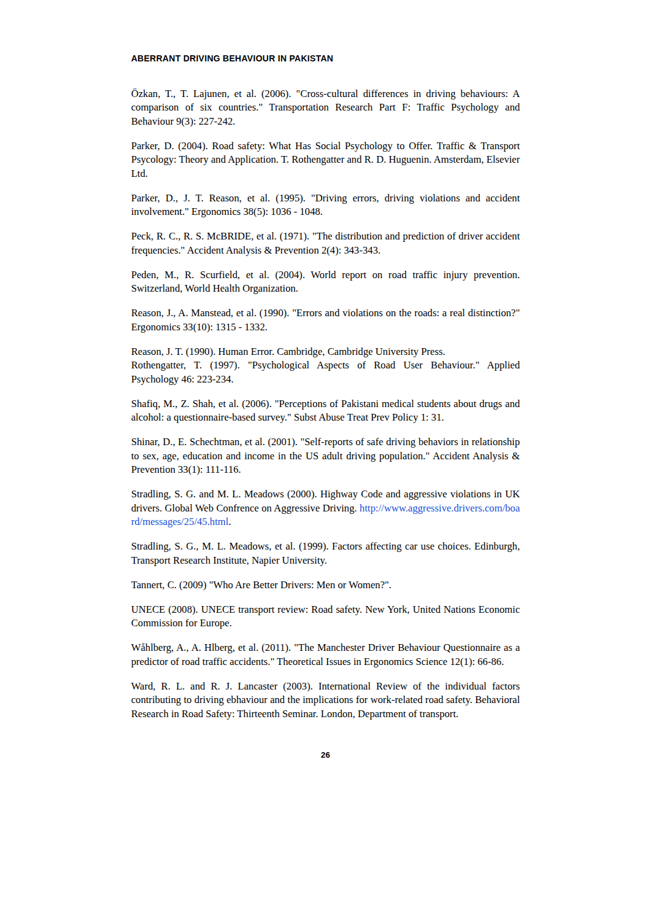ABERRANT DRIVING BEHAVIOUR IN PAKISTAN
Özkan, T., T. Lajunen, et al. (2006). "Cross-cultural differences in driving behaviours: A comparison of six countries." Transportation Research Part F: Traffic Psychology and Behaviour 9(3): 227-242.
Parker, D. (2004). Road safety: What Has Social Psychology to Offer. Traffic & Transport Psycology: Theory and Application. T. Rothengatter and R. D. Huguenin. Amsterdam, Elsevier Ltd.
Parker, D., J. T. Reason, et al. (1995). "Driving errors, driving violations and accident involvement." Ergonomics 38(5): 1036 - 1048.
Peck, R. C., R. S. McBRIDE, et al. (1971). "The distribution and prediction of driver accident frequencies." Accident Analysis & Prevention 2(4): 343-343.
Peden, M., R. Scurfield, et al. (2004). World report on road traffic injury prevention. Switzerland, World Health Organization.
Reason, J., A. Manstead, et al. (1990). "Errors and violations on the roads: a real distinction?" Ergonomics 33(10): 1315 - 1332.
Reason, J. T. (1990). Human Error. Cambridge, Cambridge University Press.
Rothengatter, T. (1997). "Psychological Aspects of Road User Behaviour." Applied Psychology 46: 223-234.
Shafiq, M., Z. Shah, et al. (2006). "Perceptions of Pakistani medical students about drugs and alcohol: a questionnaire-based survey." Subst Abuse Treat Prev Policy 1: 31.
Shinar, D., E. Schechtman, et al. (2001). "Self-reports of safe driving behaviors in relationship to sex, age, education and income in the US adult driving population." Accident Analysis & Prevention 33(1): 111-116.
Stradling, S. G. and M. L. Meadows (2000). Highway Code and aggressive violations in UK drivers. Global Web Confrence on Aggressive Driving. http://www.aggressive.drivers.com/board/messages/25/45.html.
Stradling, S. G., M. L. Meadows, et al. (1999). Factors affecting car use choices. Edinburgh, Transport Research Institute, Napier University.
Tannert, C. (2009) "Who Are Better Drivers: Men or Women?".
UNECE (2008). UNECE transport review: Road safety. New York, United Nations Economic Commission for Europe.
Wåhlberg, A., A. Hlberg, et al. (2011). "The Manchester Driver Behaviour Questionnaire as a predictor of road traffic accidents." Theoretical Issues in Ergonomics Science 12(1): 66-86.
Ward, R. L. and R. J. Lancaster (2003). International Review of the individual factors contributing to driving ebhaviour and the implications for work-related road safety. Behavioral Research in Road Safety: Thirteenth Seminar. London, Department of transport.
26